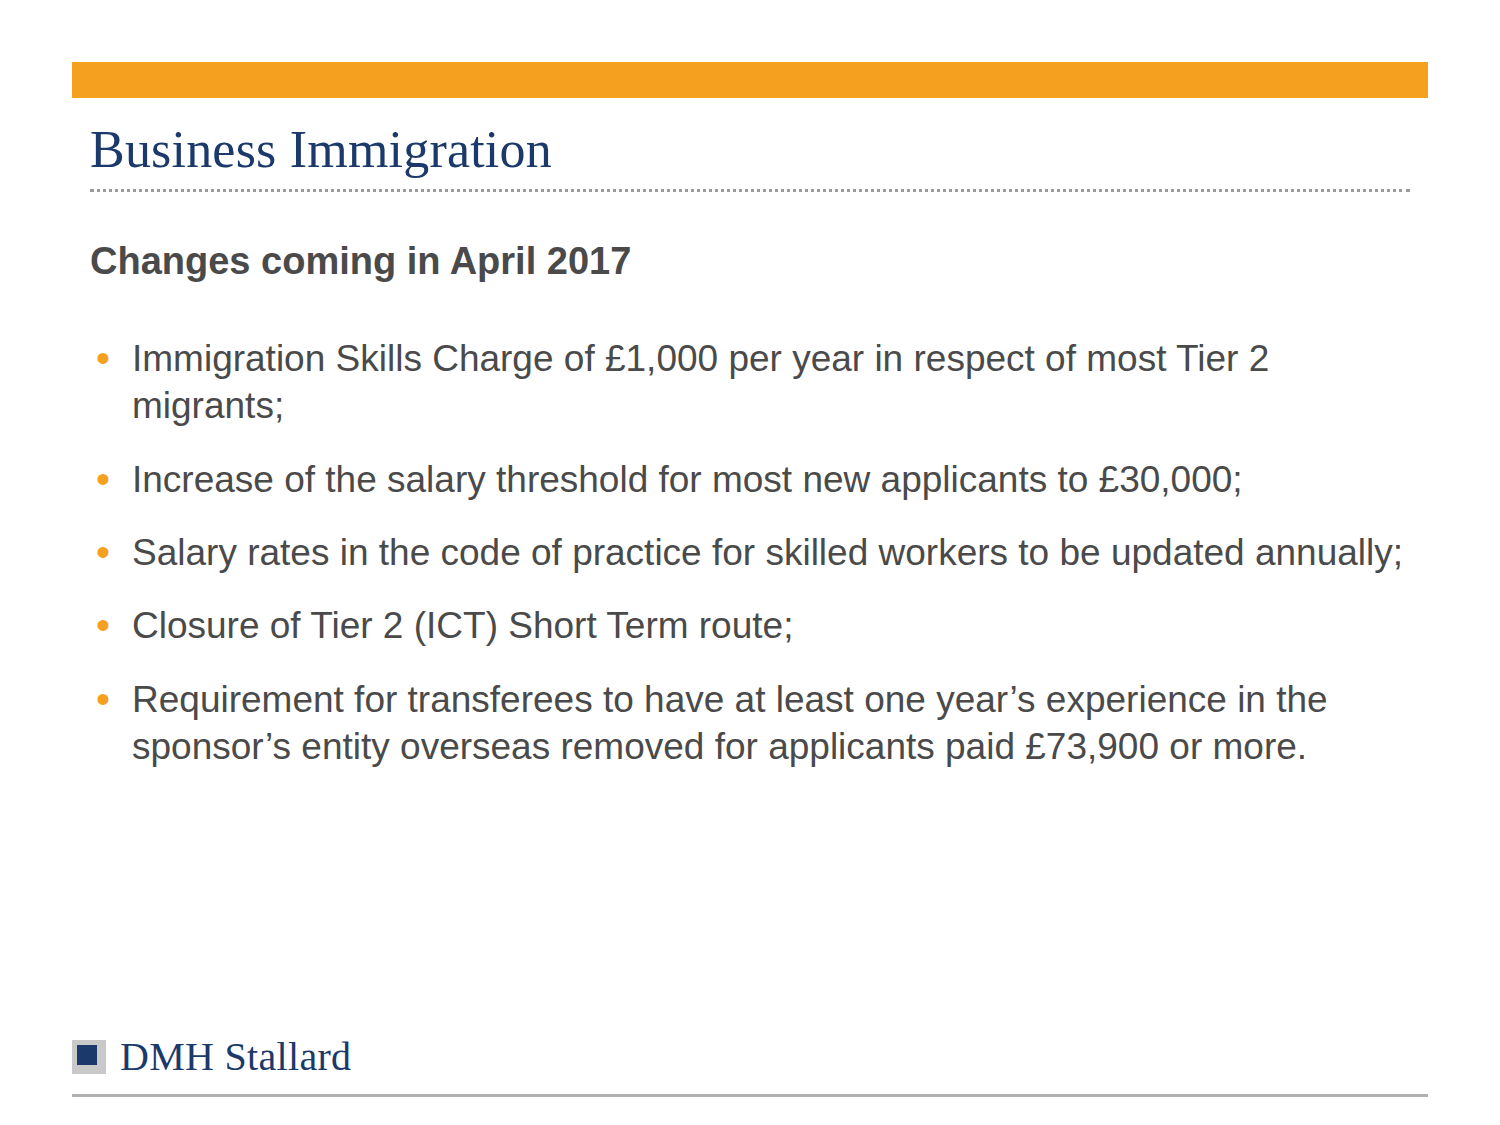Business Immigration
Changes coming in April 2017
Immigration Skills Charge of £1,000 per year in respect of most Tier 2 migrants;
Increase of the salary threshold for most new applicants to £30,000;
Salary rates in the code of practice for skilled workers to be updated annually;
Closure of Tier 2 (ICT) Short Term route;
Requirement for transferees to have at least one year’s experience in the sponsor’s entity overseas removed for applicants paid £73,900 or more.
DMH Stallard